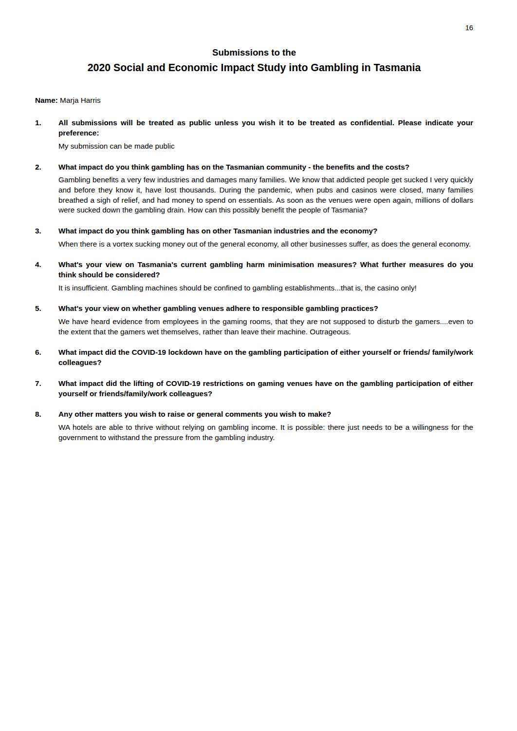16
Submissions to the
2020 Social and Economic Impact Study into Gambling in Tasmania
Name: Marja Harris
All submissions will be treated as public unless you wish it to be treated as confidential. Please indicate your preference:
My submission can be made public
What impact do you think gambling has on the Tasmanian community - the benefits and the costs?
Gambling benefits a very few industries and damages many families. We know that addicted people get sucked I very quickly and before they know it, have lost thousands. During the pandemic, when pubs and casinos were closed, many families breathed a sigh of relief, and had money to spend on essentials. As soon as the venues were open again, millions of dollars were sucked down the gambling drain. How can this possibly benefit the people of Tasmania?
What impact do you think gambling has on other Tasmanian industries and the economy?
When there is a vortex sucking money out of the general economy, all other businesses suffer, as does the general economy.
What's your view on Tasmania's current gambling harm minimisation measures? What further measures do you think should be considered?
It is insufficient. Gambling machines should be confined to gambling establishments...that is, the casino only!
What's your view on whether gambling venues adhere to responsible gambling practices?
We have heard evidence from employees in the gaming rooms, that they are not supposed to disturb the gamers....even to the extent that the gamers wet themselves, rather than leave their machine. Outrageous.
What impact did the COVID-19 lockdown have on the gambling participation of either yourself or friends/ family/work colleagues?
What impact did the lifting of COVID-19 restrictions on gaming venues have on the gambling participation of either yourself or friends/family/work colleagues?
Any other matters you wish to raise or general comments you wish to make?
WA hotels are able to thrive without relying on gambling income. It is possible: there just needs to be a willingness for the government to withstand the pressure from the gambling industry.